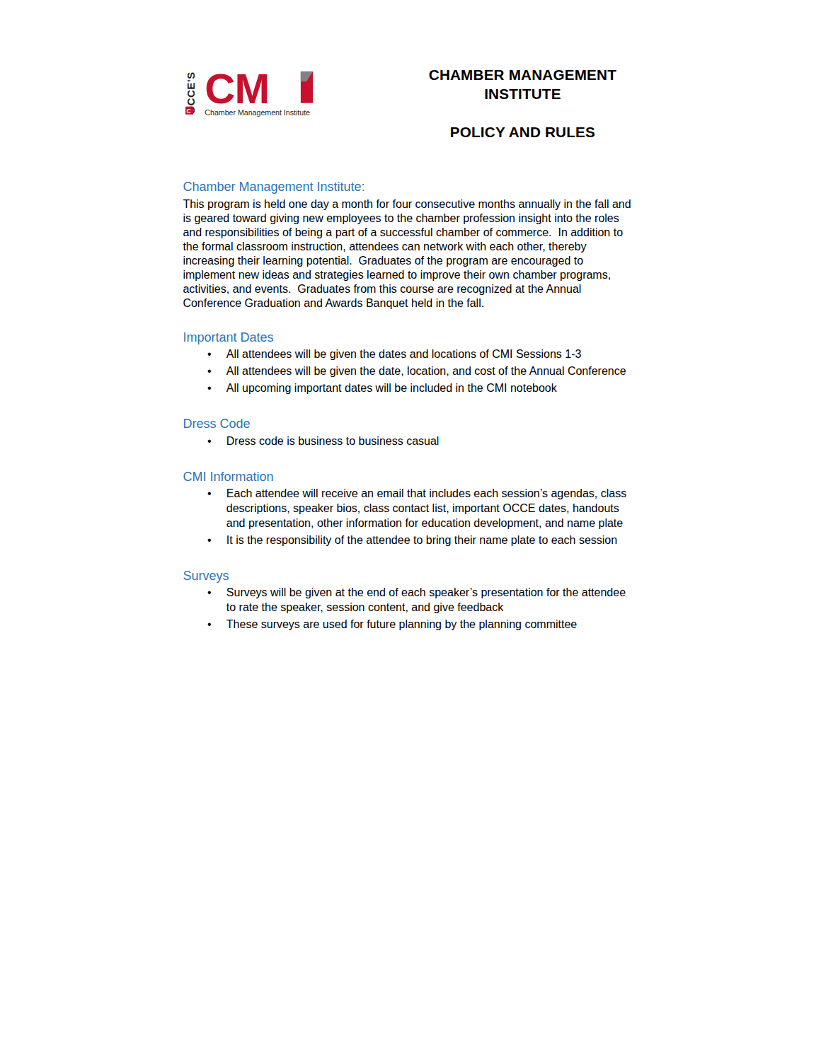OCCE'S C CM Chamber Management Institute
CHAMBER MANAGEMENT
INSTITUTE
POLICY AND RULES
Chamber Management Institute:
This program is held one day a month for four consecutive months annually in the fall and is geared toward giving new employees to the chamber profession insight into the roles and responsibilities of being a part of a successful chamber of commerce. In addition to the formal classroom instruction, attendees can network with each other, thereby increasing their learning potential. Graduates of the program are encouraged to implement new ideas and strategies learned to improve their own chamber programs, activities, and events. Graduates from this course are recognized at the Annual Conference Graduation and Awards Banquet held in the fall.
Important Dates
All attendees will be given the dates and locations of CMI Sessions 1-3
All attendees will be given the date, location, and cost of the Annual Conference
All upcoming important dates will be included in the CMI notebook
Dress Code
Dress code is business to business casual
CMI Information
Each attendee will receive an email that includes each session’s agendas, class descriptions, speaker bios, class contact list, important OCCE dates, handouts and presentation, other information for education development, and name plate
It is the responsibility of the attendee to bring their name plate to each session
Surveys
Surveys will be given at the end of each speaker’s presentation for the attendee to rate the speaker, session content, and give feedback
These surveys are used for future planning by the planning committee